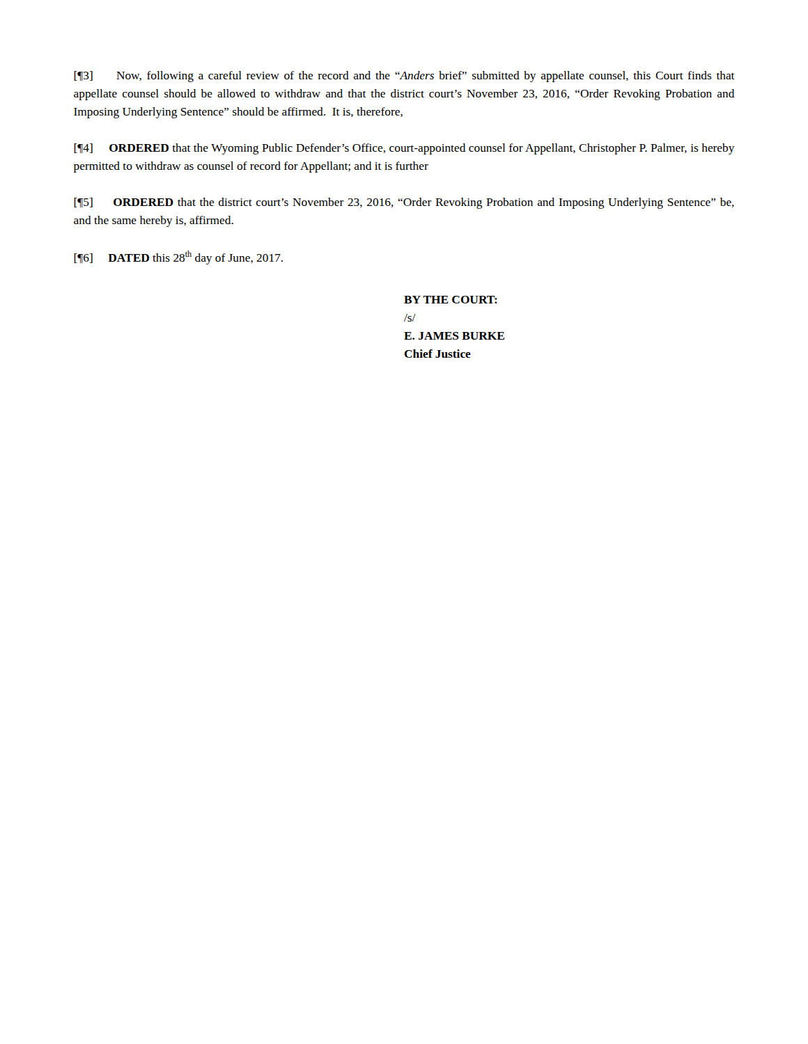[¶3] Now, following a careful review of the record and the “Anders brief” submitted by appellate counsel, this Court finds that appellate counsel should be allowed to withdraw and that the district court’s November 23, 2016, “Order Revoking Probation and Imposing Underlying Sentence” should be affirmed. It is, therefore,
[¶4] ORDERED that the Wyoming Public Defender’s Office, court-appointed counsel for Appellant, Christopher P. Palmer, is hereby permitted to withdraw as counsel of record for Appellant; and it is further
[¶5] ORDERED that the district court’s November 23, 2016, “Order Revoking Probation and Imposing Underlying Sentence” be, and the same hereby is, affirmed.
[¶6] DATED this 28th day of June, 2017.
BY THE COURT:
/s/
E. JAMES BURKE
Chief Justice